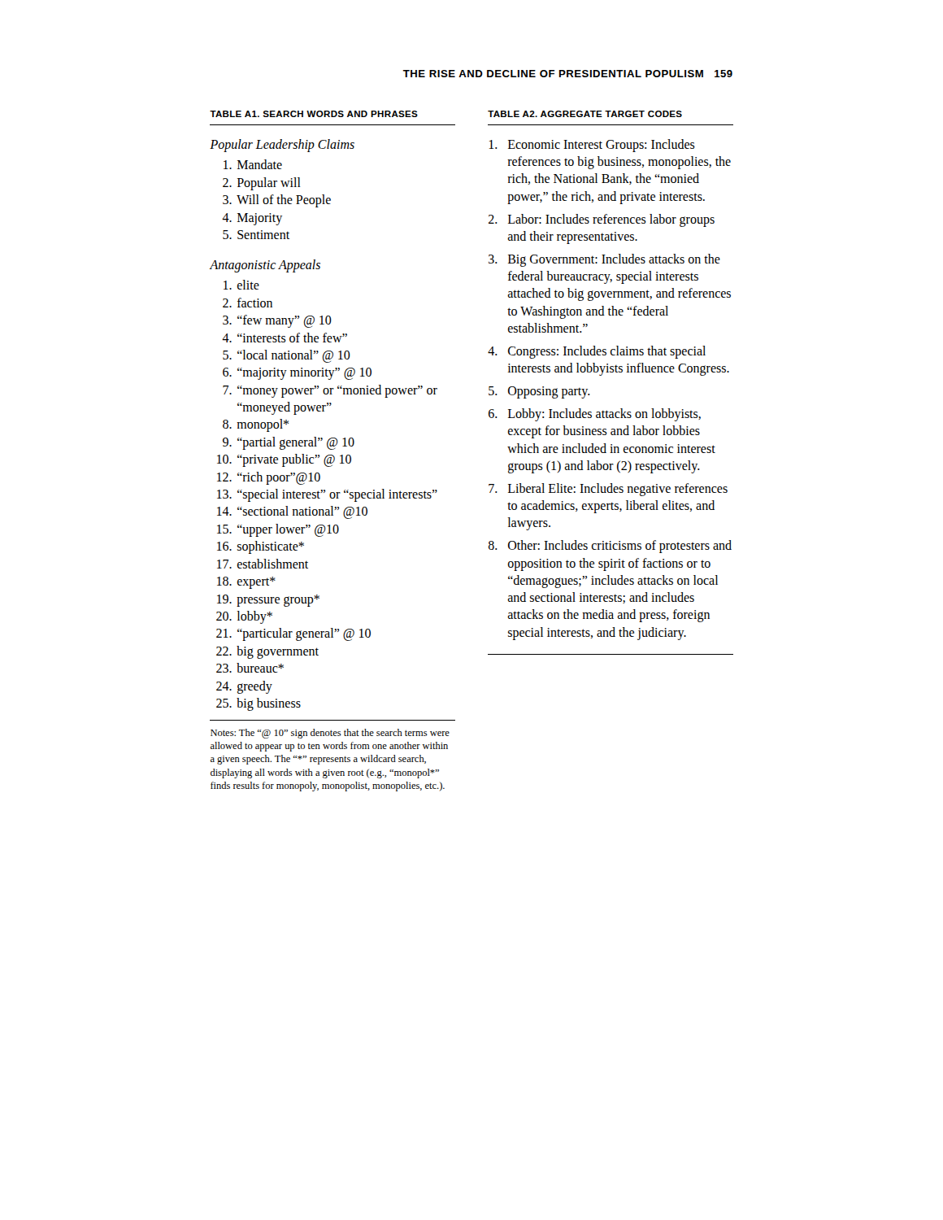The Rise and Decline of Presidential Populism 159
Table A1. Search Words and Phrases
Popular Leadership Claims
1. Mandate
2. Popular will
3. Will of the People
4. Majority
5. Sentiment
Antagonistic Appeals
1. elite
2. faction
3.“few many” @ 10
4.“interests of the few”
5.“local national” @ 10
6.“majority minority” @ 10
7.“money power” or “monied power” or “moneyed power”
8. monopol*
9.“partial general” @ 10
10.“private public” @ 10
12.“rich poor”@10
13.“special interest” or “special interests”
14.“sectional national” @10
15.“upper lower” @10
16. sophisticate*
17. establishment
18. expert*
19. pressure group*
20. lobby*
21.“particular general” @ 10
22. big government
23. bureauc*
24. greedy
25. big business
Notes: The “@ 10” sign denotes that the search terms were allowed to appear up to ten words from one another within a given speech. The “*” represents a wildcard search, displaying all words with a given root (e.g., “monopol*” finds results for monopoly, monopolist, monopolies, etc.).
Table A2. Aggregate Target Codes
1. Economic Interest Groups: Includes references to big business, monopolies, the rich, the National Bank, the “monied power,” the rich, and private interests.
2. Labor: Includes references labor groups and their representatives.
3. Big Government: Includes attacks on the federal bureaucracy, special interests attached to big government, and references to Washington and the “federal establishment.”
4. Congress: Includes claims that special interests and lobbyists influence Congress.
5. Opposing party.
6. Lobby: Includes attacks on lobbyists, except for business and labor lobbies which are included in economic interest groups (1) and labor (2) respectively.
7. Liberal Elite: Includes negative references to academics, experts, liberal elites, and lawyers.
8. Other: Includes criticisms of protesters and opposition to the spirit of factions or to “demagogues;” includes attacks on local and sectional interests; and includes attacks on the media and press, foreign special interests, and the judiciary.